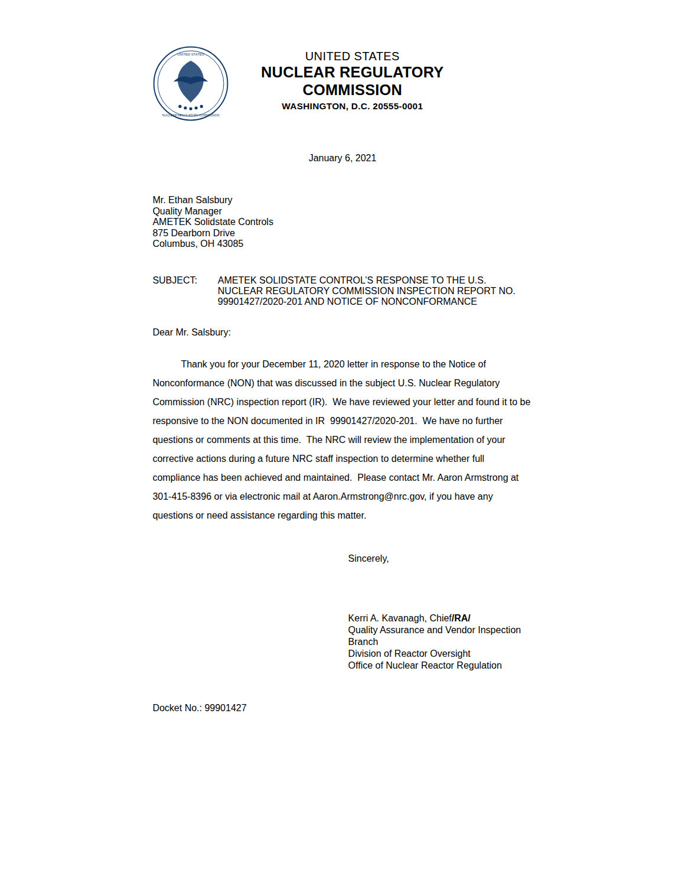UNITED STATES
NUCLEAR REGULATORY COMMISSION
WASHINGTON, D.C. 20555-0001
January 6, 2021
Mr. Ethan Salsbury
Quality Manager
AMETEK Solidstate Controls
875 Dearborn Drive
Columbus, OH 43085
SUBJECT:
AMETEK SOLIDSTATE CONTROL’S RESPONSE TO THE U.S. NUCLEAR REGULATORY COMMISSION INSPECTION REPORT NO. 99901427/2020-201 AND NOTICE OF NONCONFORMANCE
Dear Mr. Salsbury:
Thank you for your December 11, 2020 letter in response to the Notice of Nonconformance (NON) that was discussed in the subject U.S. Nuclear Regulatory Commission (NRC) inspection report (IR). We have reviewed your letter and found it to be responsive to the NON documented in IR 99901427/2020-201. We have no further questions or comments at this time. The NRC will review the implementation of your corrective actions during a future NRC staff inspection to determine whether full compliance has been achieved and maintained. Please contact Mr. Aaron Armstrong at 301-415-8396 or via electronic mail at Aaron.Armstrong@nrc.gov, if you have any questions or need assistance regarding this matter.
Sincerely,
Kerri A. Kavanagh, Chief/RA/
Quality Assurance and Vendor Inspection Branch
Division of Reactor Oversight
Office of Nuclear Reactor Regulation
Docket No.: 99901427